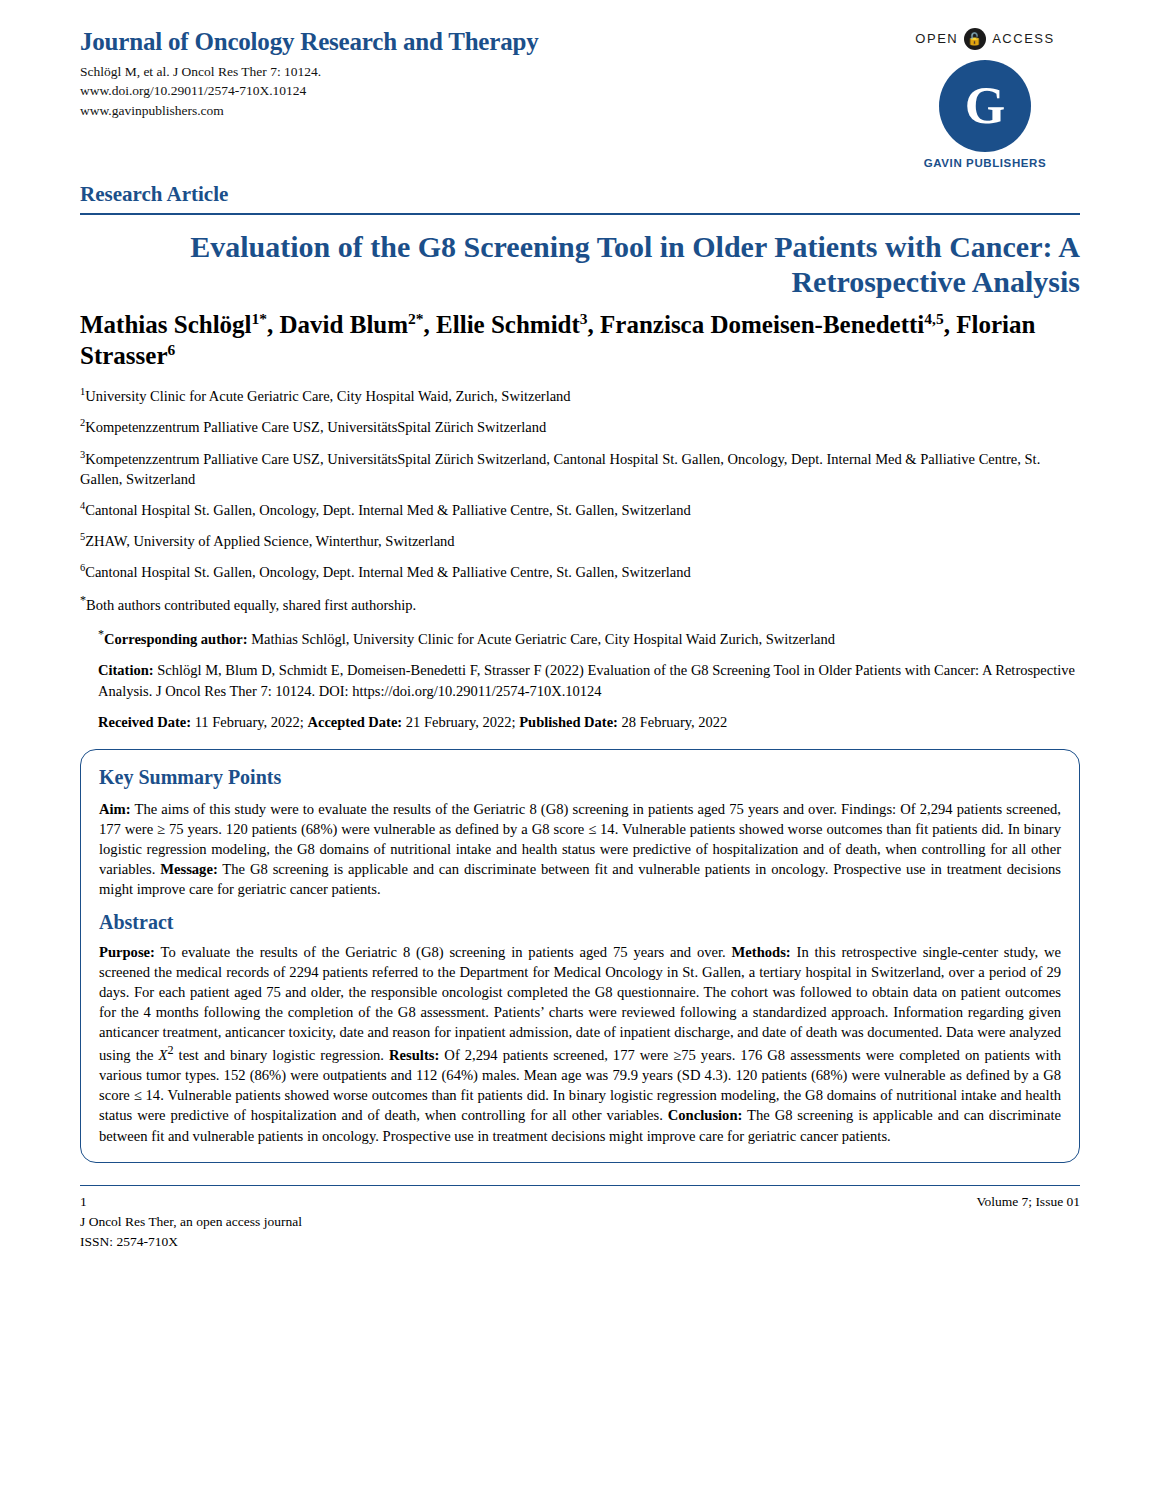Journal of Oncology Research and Therapy
Schlögl M, et al. J Oncol Res Ther 7: 10124.
www.doi.org/10.29011/2574-710X.10124
www.gavinpublishers.com
OPEN🔓ACCESS
G
GAVIN PUBLISHERS
Research Article
Evaluation of the G8 Screening Tool in Older Patients with Cancer: A Retrospective Analysis
Mathias Schlögl1*, David Blum2*, Ellie Schmidt3, Franzisca Domeisen-Benedetti4,5, Florian Strasser6
1University Clinic for Acute Geriatric Care, City Hospital Waid, Zurich, Switzerland
2Kompetenzzentrum Palliative Care USZ, UniversitätsSpital Zürich Switzerland
3Kompetenzzentrum Palliative Care USZ, UniversitätsSpital Zürich Switzerland, Cantonal Hospital St. Gallen, Oncology, Dept. Internal Med & Palliative Centre, St. Gallen, Switzerland
4Cantonal Hospital St. Gallen, Oncology, Dept. Internal Med & Palliative Centre, St. Gallen, Switzerland
5ZHAW, University of Applied Science, Winterthur, Switzerland
6Cantonal Hospital St. Gallen, Oncology, Dept. Internal Med & Palliative Centre, St. Gallen, Switzerland
*Both authors contributed equally, shared first authorship.
*Corresponding author: Mathias Schlögl, University Clinic for Acute Geriatric Care, City Hospital Waid Zurich, Switzerland
Citation: Schlögl M, Blum D, Schmidt E, Domeisen-Benedetti F, Strasser F (2022) Evaluation of the G8 Screening Tool in Older Patients with Cancer: A Retrospective Analysis. J Oncol Res Ther 7: 10124. DOI: https://doi.org/10.29011/2574-710X.10124
Received Date: 11 February, 2022; Accepted Date: 21 February, 2022; Published Date: 28 February, 2022
Key Summary Points
Aim: The aims of this study were to evaluate the results of the Geriatric 8 (G8) screening in patients aged 75 years and over. Findings: Of 2,294 patients screened, 177 were ≥ 75 years. 120 patients (68%) were vulnerable as defined by a G8 score ≤ 14. Vulnerable patients showed worse outcomes than fit patients did. In binary logistic regression modeling, the G8 domains of nutritional intake and health status were predictive of hospitalization and of death, when controlling for all other variables. Message: The G8 screening is applicable and can discriminate between fit and vulnerable patients in oncology. Prospective use in treatment decisions might improve care for geriatric cancer patients.
Abstract
Purpose: To evaluate the results of the Geriatric 8 (G8) screening in patients aged 75 years and over. Methods: In this retrospective single-center study, we screened the medical records of 2294 patients referred to the Department for Medical Oncology in St. Gallen, a tertiary hospital in Switzerland, over a period of 29 days. For each patient aged 75 and older, the responsible oncologist completed the G8 questionnaire. The cohort was followed to obtain data on patient outcomes for the 4 months following the completion of the G8 assessment. Patients’ charts were reviewed following a standardized approach. Information regarding given anticancer treatment, anticancer toxicity, date and reason for inpatient admission, date of inpatient discharge, and date of death was documented. Data were analyzed using the X2 test and binary logistic regression. Results: Of 2,294 patients screened, 177 were ≥75 years. 176 G8 assessments were completed on patients with various tumor types. 152 (86%) were outpatients and 112 (64%) males. Mean age was 79.9 years (SD 4.3). 120 patients (68%) were vulnerable as defined by a G8 score ≤ 14. Vulnerable patients showed worse outcomes than fit patients did. In binary logistic regression modeling, the G8 domains of nutritional intake and health status were predictive of hospitalization and of death, when controlling for all other variables. Conclusion: The G8 screening is applicable and can discriminate between fit and vulnerable patients in oncology. Prospective use in treatment decisions might improve care for geriatric cancer patients.
1
J Oncol Res Ther, an open access journal
ISSN: 2574-710X
Volume 7; Issue 01